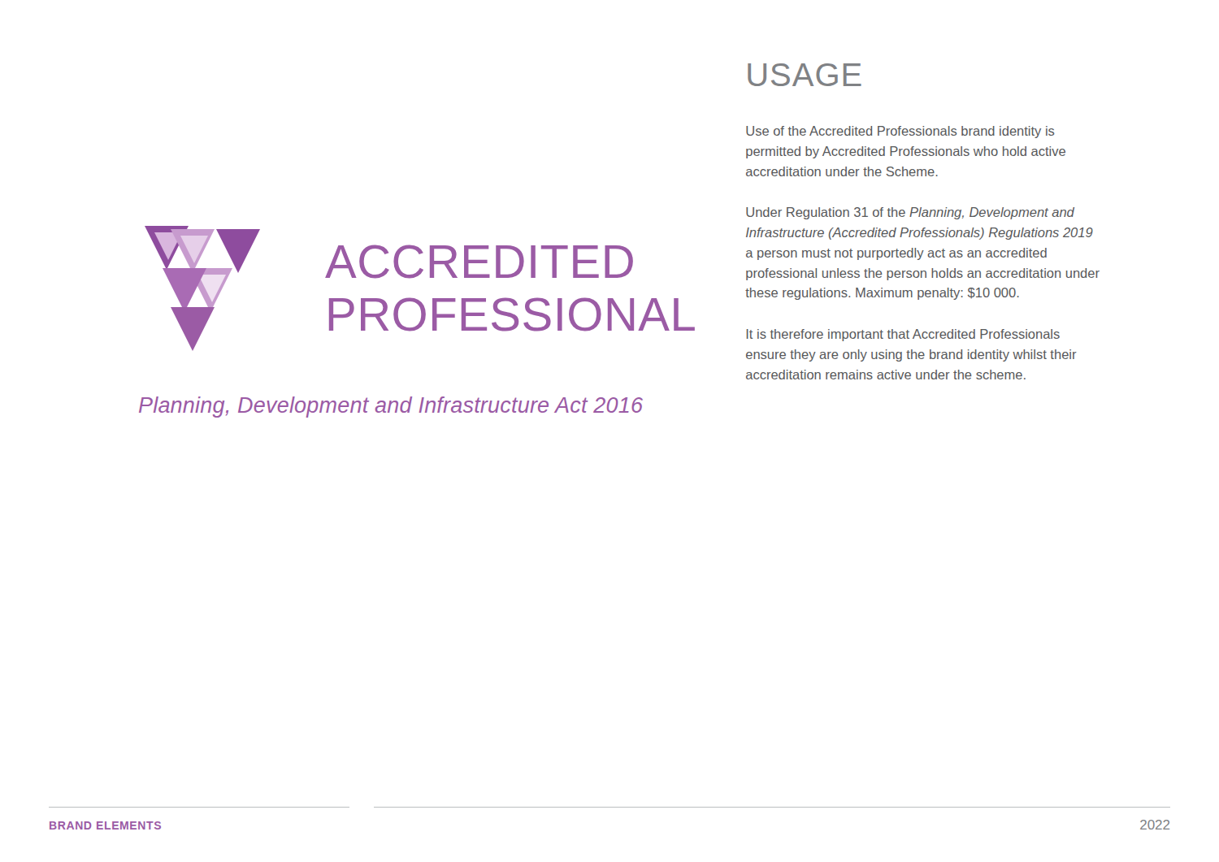Accredited Professional mark
ACCREDITED
PROFESSIONAL
Planning, Development and Infrastructure Act 2016
USAGE
Use of the Accredited Professionals brand identity is permitted by Accredited Professionals who hold active accreditation under the Scheme.
Under Regulation 31 of the Planning, Development and Infrastructure (Accredited Professionals) Regulations 2019 a person must not purportedly act as an accredited professional unless the person holds an accreditation under these regulations. Maximum penalty: $10 000.
It is therefore important that Accredited Professionals ensure they are only using the brand identity whilst their accreditation remains active under the scheme.
BRAND ELEMENTS
2022